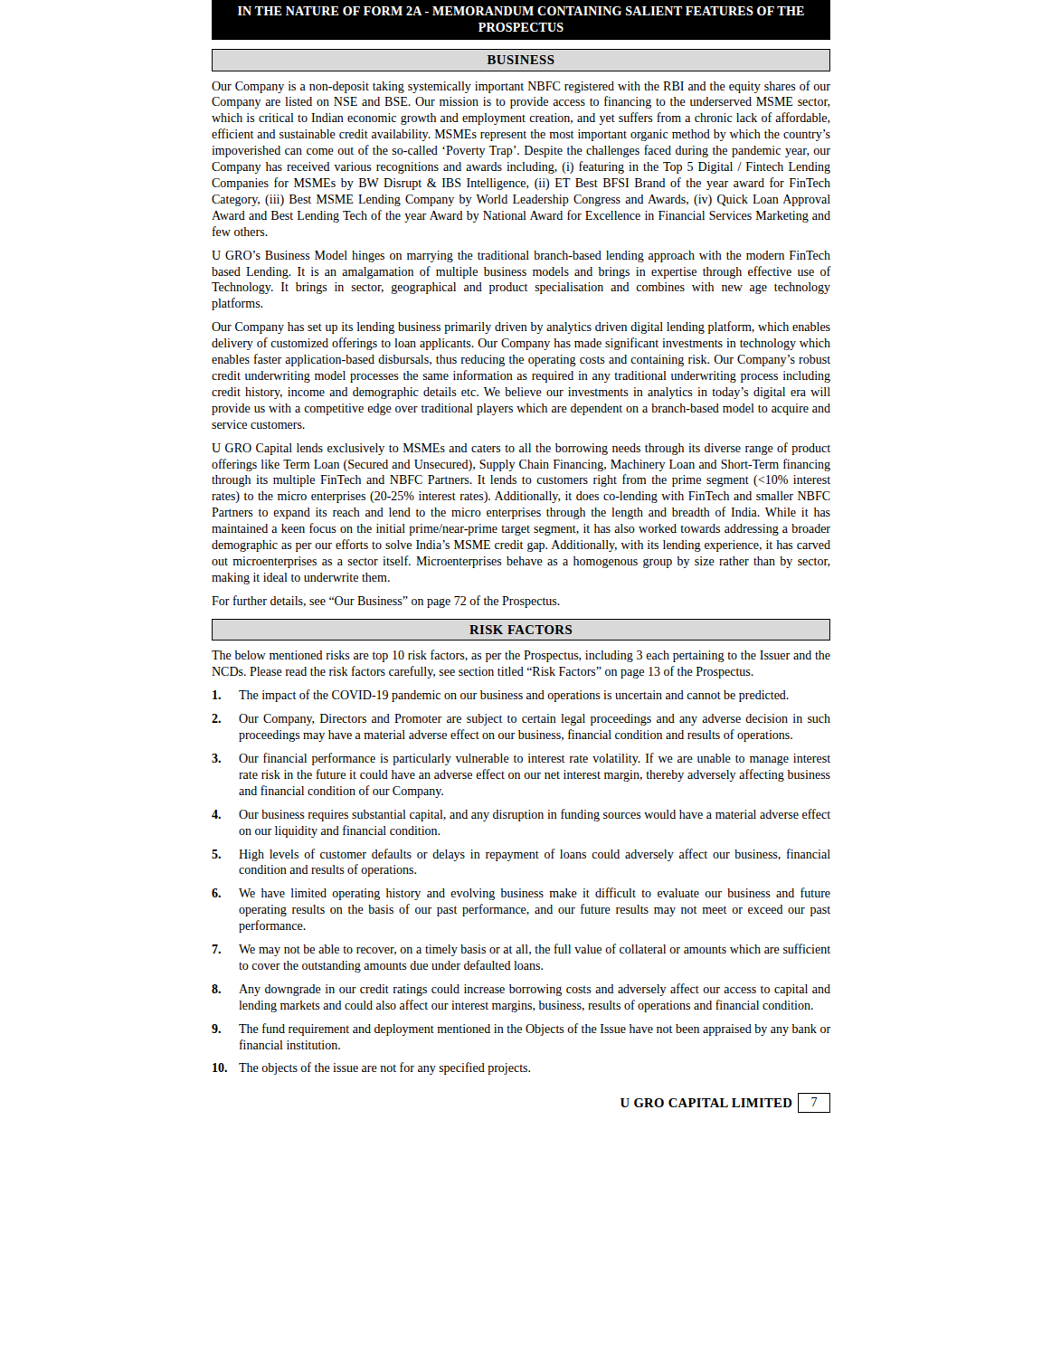IN THE NATURE OF FORM 2A - MEMORANDUM CONTAINING SALIENT FEATURES OF THE PROSPECTUS
BUSINESS
Our Company is a non-deposit taking systemically important NBFC registered with the RBI and the equity shares of our Company are listed on NSE and BSE. Our mission is to provide access to financing to the underserved MSME sector, which is critical to Indian economic growth and employment creation, and yet suffers from a chronic lack of affordable, efficient and sustainable credit availability. MSMEs represent the most important organic method by which the country’s impoverished can come out of the so-called ‘Poverty Trap’. Despite the challenges faced during the pandemic year, our Company has received various recognitions and awards including, (i) featuring in the Top 5 Digital / Fintech Lending Companies for MSMEs by BW Disrupt & IBS Intelligence, (ii) ET Best BFSI Brand of the year award for FinTech Category, (iii) Best MSME Lending Company by World Leadership Congress and Awards, (iv) Quick Loan Approval Award and Best Lending Tech of the year Award by National Award for Excellence in Financial Services Marketing and few others.
U GRO’s Business Model hinges on marrying the traditional branch-based lending approach with the modern FinTech based Lending. It is an amalgamation of multiple business models and brings in expertise through effective use of Technology. It brings in sector, geographical and product specialisation and combines with new age technology platforms.
Our Company has set up its lending business primarily driven by analytics driven digital lending platform, which enables delivery of customized offerings to loan applicants. Our Company has made significant investments in technology which enables faster application-based disbursals, thus reducing the operating costs and containing risk. Our Company’s robust credit underwriting model processes the same information as required in any traditional underwriting process including credit history, income and demographic details etc. We believe our investments in analytics in today’s digital era will provide us with a competitive edge over traditional players which are dependent on a branch-based model to acquire and service customers.
U GRO Capital lends exclusively to MSMEs and caters to all the borrowing needs through its diverse range of product offerings like Term Loan (Secured and Unsecured), Supply Chain Financing, Machinery Loan and Short-Term financing through its multiple FinTech and NBFC Partners. It lends to customers right from the prime segment (<10% interest rates) to the micro enterprises (20-25% interest rates). Additionally, it does co-lending with FinTech and smaller NBFC Partners to expand its reach and lend to the micro enterprises through the length and breadth of India. While it has maintained a keen focus on the initial prime/near-prime target segment, it has also worked towards addressing a broader demographic as per our efforts to solve India’s MSME credit gap. Additionally, with its lending experience, it has carved out microenterprises as a sector itself. Microenterprises behave as a homogenous group by size rather than by sector, making it ideal to underwrite them.
For further details, see “Our Business” on page 72 of the Prospectus.
RISK FACTORS
The below mentioned risks are top 10 risk factors, as per the Prospectus, including 3 each pertaining to the Issuer and the NCDs. Please read the risk factors carefully, see section titled “Risk Factors” on page 13 of the Prospectus.
The impact of the COVID-19 pandemic on our business and operations is uncertain and cannot be predicted.
Our Company, Directors and Promoter are subject to certain legal proceedings and any adverse decision in such proceedings may have a material adverse effect on our business, financial condition and results of operations.
Our financial performance is particularly vulnerable to interest rate volatility. If we are unable to manage interest rate risk in the future it could have an adverse effect on our net interest margin, thereby adversely affecting business and financial condition of our Company.
Our business requires substantial capital, and any disruption in funding sources would have a material adverse effect on our liquidity and financial condition.
High levels of customer defaults or delays in repayment of loans could adversely affect our business, financial condition and results of operations.
We have limited operating history and evolving business make it difficult to evaluate our business and future operating results on the basis of our past performance, and our future results may not meet or exceed our past performance.
We may not be able to recover, on a timely basis or at all, the full value of collateral or amounts which are sufficient to cover the outstanding amounts due under defaulted loans.
Any downgrade in our credit ratings could increase borrowing costs and adversely affect our access to capital and lending markets and could also affect our interest margins, business, results of operations and financial condition.
The fund requirement and deployment mentioned in the Objects of the Issue have not been appraised by any bank or financial institution.
The objects of the issue are not for any specified projects.
U GRO CAPITAL LIMITED 7